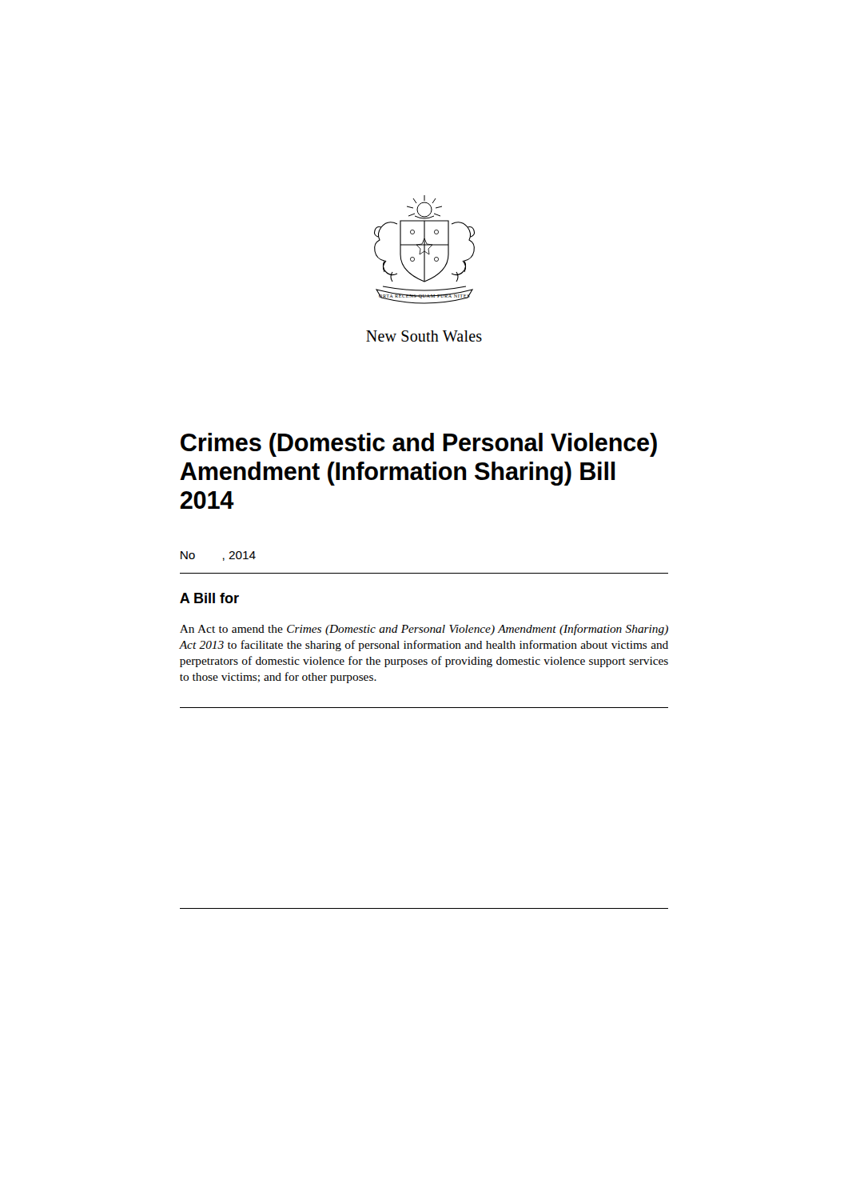ORTA RECENS QUAM PURA NITES
New South Wales
Crimes (Domestic and Personal Violence) Amendment (Information Sharing) Bill 2014
No, 2014
A Bill for
An Act to amend the Crimes (Domestic and Personal Violence) Amendment (Information Sharing) Act 2013 to facilitate the sharing of personal information and health information about victims and perpetrators of domestic violence for the purposes of providing domestic violence support services to those victims; and for other purposes.